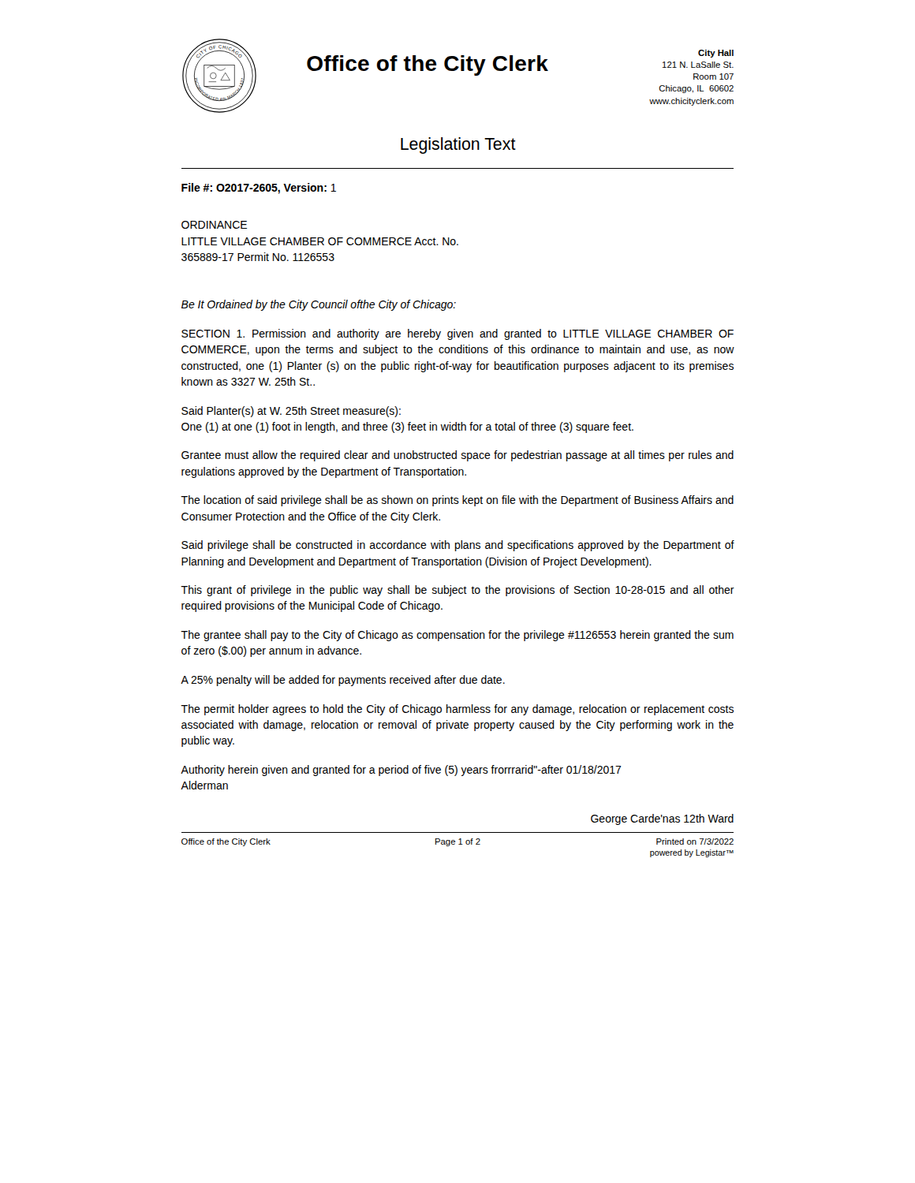CITY OF CHICAGO INCORPORATED 4th MARCH 1837
Office of the City Clerk
City Hall
121 N. LaSalle St.
Room 107
Chicago, IL 60602
www.chicityclerk.com
Legislation Text
File #: O2017-2605, Version: 1
ORDINANCE LITTLE VILLAGE CHAMBER OF COMMERCE Acct. No. 365889-17 Permit No. 1126553
Be It Ordained by the City Council ofthe City of Chicago:
SECTION 1. Permission and authority are hereby given and granted to LITTLE VILLAGE CHAMBER OF COMMERCE, upon the terms and subject to the conditions of this ordinance to maintain and use, as now constructed, one (1) Planter (s) on the public right-of-way for beautification purposes adjacent to its premises known as 3327 W. 25th St..
Said Planter(s) at W. 25th Street measure(s):
One (1) at one (1) foot in length, and three (3) feet in width for a total of three (3) square feet.
Grantee must allow the required clear and unobstructed space for pedestrian passage at all times per rules and regulations approved by the Department of Transportation.
The location of said privilege shall be as shown on prints kept on file with the Department of Business Affairs and Consumer Protection and the Office of the City Clerk.
Said privilege shall be constructed in accordance with plans and specifications approved by the Department of Planning and Development and Department of Transportation (Division of Project Development).
This grant of privilege in the public way shall be subject to the provisions of Section 10-28-015 and all other required provisions of the Municipal Code of Chicago.
The grantee shall pay to the City of Chicago as compensation for the privilege #1126553 herein granted the sum of zero ($.00) per annum in advance.
A 25% penalty will be added for payments received after due date.
The permit holder agrees to hold the City of Chicago harmless for any damage, relocation or replacement costs associated with damage, relocation or removal of private property caused by the City performing work in the public way.
Authority herein given and granted for a period of five (5) years frorrrarid"-after 01/18/2017
Alderman
George Carde'nas 12th Ward
Office of the City Clerk
Page 1 of 2
Printed on 7/3/2022
powered by Legistar™